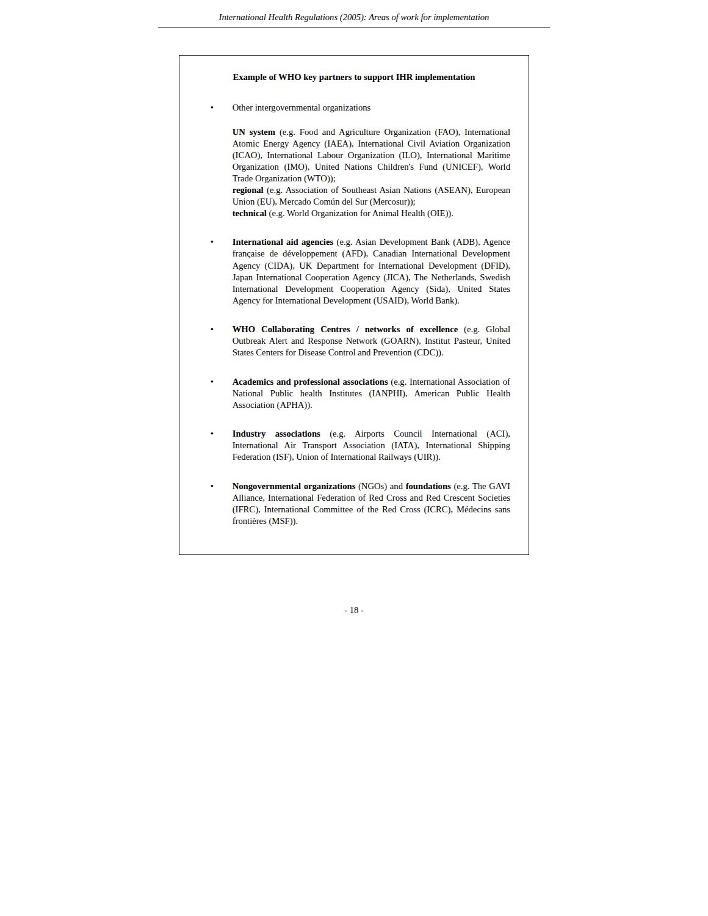International Health Regulations (2005): Areas of work for implementation
Example of WHO key partners to support IHR implementation
Other intergovernmental organizations
UN system (e.g. Food and Agriculture Organization (FAO), International Atomic Energy Agency (IAEA), International Civil Aviation Organization (ICAO), International Labour Organization (ILO), International Maritime Organization (IMO), United Nations Children's Fund (UNICEF), World Trade Organization (WTO));
regional (e.g. Association of Southeast Asian Nations (ASEAN), European Union (EU), Mercado Común del Sur (Mercosur));
technical (e.g. World Organization for Animal Health (OIE)).
International aid agencies (e.g. Asian Development Bank (ADB), Agence française de développement (AFD), Canadian International Development Agency (CIDA), UK Department for International Development (DFID), Japan International Cooperation Agency (JICA), The Netherlands, Swedish International Development Cooperation Agency (Sida), United States Agency for International Development (USAID), World Bank).
WHO Collaborating Centres / networks of excellence (e.g. Global Outbreak Alert and Response Network (GOARN), Institut Pasteur, United States Centers for Disease Control and Prevention (CDC)).
Academics and professional associations (e.g. International Association of National Public health Institutes (IANPHI), American Public Health Association (APHA)).
Industry associations (e.g. Airports Council International (ACI), International Air Transport Association (IATA), International Shipping Federation (ISF), Union of International Railways (UIR)).
Nongovernmental organizations (NGOs) and foundations (e.g. The GAVI Alliance, International Federation of Red Cross and Red Crescent Societies (IFRC), International Committee of the Red Cross (ICRC), Médecins sans frontières (MSF)).
- 18 -